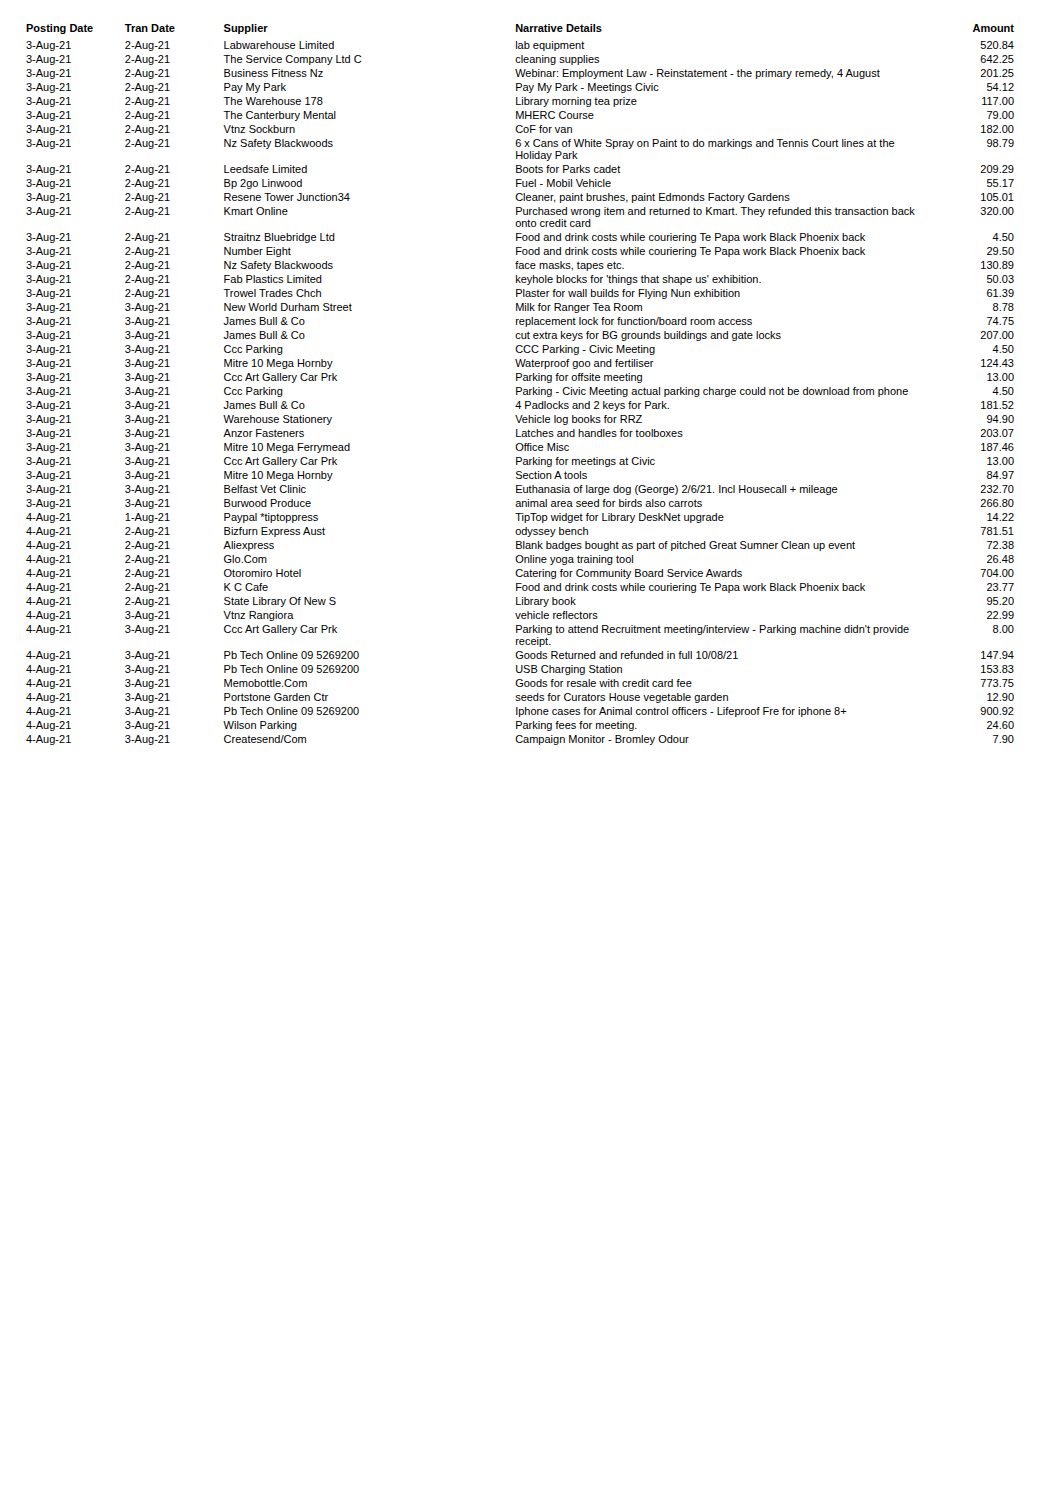| Posting Date | Tran Date | Supplier | Narrative Details | Amount |
| --- | --- | --- | --- | --- |
| 3-Aug-21 | 2-Aug-21 | Labwarehouse Limited | lab equipment | 520.84 |
| 3-Aug-21 | 2-Aug-21 | The Service Company Ltd C | cleaning supplies | 642.25 |
| 3-Aug-21 | 2-Aug-21 | Business Fitness Nz | Webinar: Employment Law - Reinstatement - the primary remedy, 4 August | 201.25 |
| 3-Aug-21 | 2-Aug-21 | Pay My Park | Pay My Park - Meetings Civic | 54.12 |
| 3-Aug-21 | 2-Aug-21 | The Warehouse 178 | Library morning tea prize | 117.00 |
| 3-Aug-21 | 2-Aug-21 | The Canterbury Mental | MHERC Course | 79.00 |
| 3-Aug-21 | 2-Aug-21 | Vtnz Sockburn | CoF for van | 182.00 |
| 3-Aug-21 | 2-Aug-21 | Nz Safety Blackwoods | 6 x Cans of White Spray on Paint to do markings and Tennis Court lines at the Holiday Park | 98.79 |
| 3-Aug-21 | 2-Aug-21 | Leedsafe Limited | Boots for Parks cadet | 209.29 |
| 3-Aug-21 | 2-Aug-21 | Bp 2go Linwood | Fuel - Mobil Vehicle | 55.17 |
| 3-Aug-21 | 2-Aug-21 | Resene Tower Junction34 | Cleaner, paint brushes, paint Edmonds Factory Gardens | 105.01 |
| 3-Aug-21 | 2-Aug-21 | Kmart Online | Purchased wrong item and returned to Kmart. They refunded this transaction back onto credit card | 320.00 |
| 3-Aug-21 | 2-Aug-21 | Straitnz Bluebridge Ltd | Food and drink costs while couriering Te Papa work Black Phoenix back | 4.50 |
| 3-Aug-21 | 2-Aug-21 | Number Eight | Food and drink costs while couriering Te Papa work Black Phoenix back | 29.50 |
| 3-Aug-21 | 2-Aug-21 | Nz Safety Blackwoods | face masks, tapes etc. | 130.89 |
| 3-Aug-21 | 2-Aug-21 | Fab Plastics Limited | keyhole blocks for 'things that shape us' exhibition. | 50.03 |
| 3-Aug-21 | 2-Aug-21 | Trowel Trades Chch | Plaster for wall builds for Flying Nun exhibition | 61.39 |
| 3-Aug-21 | 3-Aug-21 | New World Durham Street | Milk for Ranger Tea Room | 8.78 |
| 3-Aug-21 | 3-Aug-21 | James Bull & Co | replacement lock for function/board room access | 74.75 |
| 3-Aug-21 | 3-Aug-21 | James Bull & Co | cut extra keys for BG grounds buildings and gate locks | 207.00 |
| 3-Aug-21 | 3-Aug-21 | Ccc Parking | CCC Parking - Civic Meeting | 4.50 |
| 3-Aug-21 | 3-Aug-21 | Mitre 10 Mega Hornby | Waterproof goo and fertiliser | 124.43 |
| 3-Aug-21 | 3-Aug-21 | Ccc Art Gallery Car Prk | Parking for offsite meeting | 13.00 |
| 3-Aug-21 | 3-Aug-21 | Ccc Parking | Parking - Civic Meeting actual parking charge could not be download from phone | 4.50 |
| 3-Aug-21 | 3-Aug-21 | James Bull & Co | 4 Padlocks and 2 keys for Park. | 181.52 |
| 3-Aug-21 | 3-Aug-21 | Warehouse Stationery | Vehicle log books for RRZ | 94.90 |
| 3-Aug-21 | 3-Aug-21 | Anzor Fasteners | Latches and handles for toolboxes | 203.07 |
| 3-Aug-21 | 3-Aug-21 | Mitre 10 Mega Ferrymead | Office Misc | 187.46 |
| 3-Aug-21 | 3-Aug-21 | Ccc Art Gallery Car Prk | Parking for meetings at Civic | 13.00 |
| 3-Aug-21 | 3-Aug-21 | Mitre 10 Mega Hornby | Section A tools | 84.97 |
| 3-Aug-21 | 3-Aug-21 | Belfast Vet Clinic | Euthanasia of large dog (George) 2/6/21. Incl Housecall + mileage | 232.70 |
| 3-Aug-21 | 3-Aug-21 | Burwood Produce | animal area seed for birds also carrots | 266.80 |
| 4-Aug-21 | 1-Aug-21 | Paypal *tiptoppress | TipTop widget for Library DeskNet upgrade | 14.22 |
| 4-Aug-21 | 2-Aug-21 | Bizfurn Express Aust | odyssey bench | 781.51 |
| 4-Aug-21 | 2-Aug-21 | Aliexpress | Blank badges bought as part of pitched Great Sumner Clean up event | 72.38 |
| 4-Aug-21 | 2-Aug-21 | Glo.Com | Online yoga training tool | 26.48 |
| 4-Aug-21 | 2-Aug-21 | Otoromiro Hotel | Catering for Community Board Service Awards | 704.00 |
| 4-Aug-21 | 2-Aug-21 | K C Cafe | Food and drink costs while couriering Te Papa work Black Phoenix back | 23.77 |
| 4-Aug-21 | 2-Aug-21 | State Library Of New S | Library book | 95.20 |
| 4-Aug-21 | 3-Aug-21 | Vtnz Rangiora | vehicle reflectors | 22.99 |
| 4-Aug-21 | 3-Aug-21 | Ccc Art Gallery Car Prk | Parking to attend Recruitment meeting/interview - Parking machine didn't provide receipt. | 8.00 |
| 4-Aug-21 | 3-Aug-21 | Pb Tech Online 09 5269200 | Goods Returned and refunded in full 10/08/21 | 147.94 |
| 4-Aug-21 | 3-Aug-21 | Pb Tech Online 09 5269200 | USB Charging Station | 153.83 |
| 4-Aug-21 | 3-Aug-21 | Memobottle.Com | Goods for resale with credit card fee | 773.75 |
| 4-Aug-21 | 3-Aug-21 | Portstone Garden Ctr | seeds for Curators House vegetable garden | 12.90 |
| 4-Aug-21 | 3-Aug-21 | Pb Tech Online 09 5269200 | Iphone cases for Animal control officers - Lifeproof Fre for iphone 8+ | 900.92 |
| 4-Aug-21 | 3-Aug-21 | Wilson Parking | Parking fees for meeting. | 24.60 |
| 4-Aug-21 | 3-Aug-21 | Createsend/Com | Campaign Monitor - Bromley Odour | 7.90 |